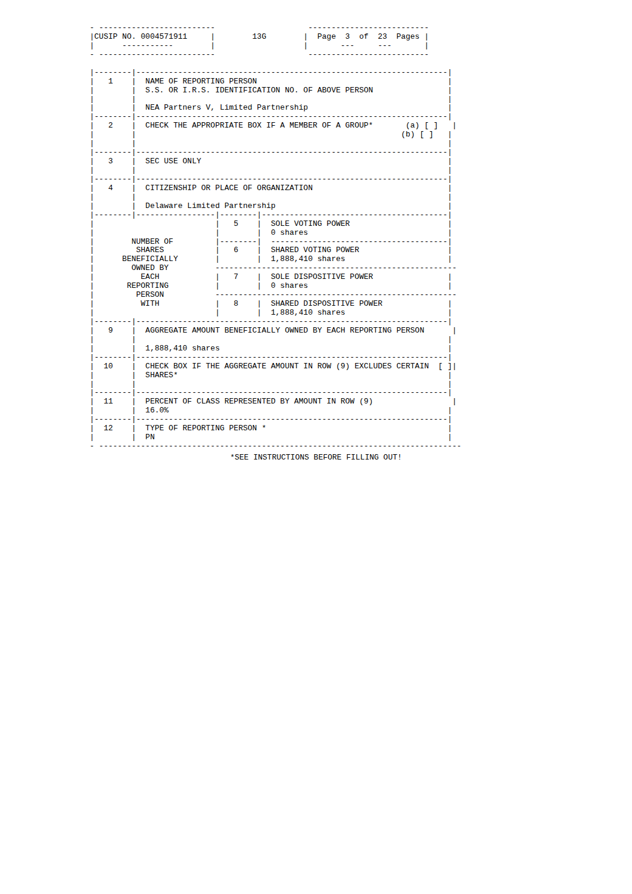- -------------------------                    --------------------------
|CUSIP NO. 0004571911     |        13G        |  Page  3  of  23  Pages |
|      -----------        |                   |       ---     ---       |
- -------------------------                    --------------------------

|--------|-------------------------------------------------------------------|
|   1    |  NAME OF REPORTING PERSON                                         |
|        |  S.S. OR I.R.S. IDENTIFICATION NO. OF ABOVE PERSON                |
|        |                                                                   |
|        |  NEA Partners V, Limited Partnership                              |
|--------|-------------------------------------------------------------------|
|   2    |  CHECK THE APPROPRIATE BOX IF A MEMBER OF A GROUP*       (a) [ ]   |
|        |                                                         (b) [ ]   |
|        |                                                                   |
|--------|-------------------------------------------------------------------|
|   3    |  SEC USE ONLY                                                     |
|        |                                                                   |
|--------|-------------------------------------------------------------------|
|   4    |  CITIZENSHIP OR PLACE OF ORGANIZATION                             |
|        |                                                                   |
|        |  Delaware Limited Partnership                                     |
|--------|-----------------|--------|----------------------------------------|
|                          |   5    |  SOLE VOTING POWER                     |
|                          |        |  0 shares                              |
|        NUMBER OF         |--------|  --------------------------------------|
|         SHARES           |   6    |  SHARED VOTING POWER                   |
|      BENEFICIALLY        |        |  1,888,410 shares                      |
|        OWNED BY          ----------------------------------------------------
|          EACH            |   7    |  SOLE DISPOSITIVE POWER                |
|       REPORTING          |        |  0 shares                              |
|         PERSON           ----------------------------------------------------
|          WITH            |   8    |  SHARED DISPOSITIVE POWER              |
|                          |        |  1,888,410 shares                      |
|--------|-------------------------------------------------------------------|
|   9    |  AGGREGATE AMOUNT BENEFICIALLY OWNED BY EACH REPORTING PERSON      |
|        |                                                                   |
|        |  1,888,410 shares                                                 |
|--------|-------------------------------------------------------------------|
|  10    |  CHECK BOX IF THE AGGREGATE AMOUNT IN ROW (9) EXCLUDES CERTAIN  [ ]|
|        |  SHARES*                                                          |
|        |                                                                   |
|--------|-------------------------------------------------------------------|
|  11    |  PERCENT OF CLASS REPRESENTED BY AMOUNT IN ROW (9)                 |
|        |  16.0%                                                            |
|--------|-------------------------------------------------------------------|
|  12    |  TYPE OF REPORTING PERSON *                                       |
|        |  PN                                                               |
- ------------------------------------------------------------------------------
*SEE INSTRUCTIONS BEFORE FILLING OUT!